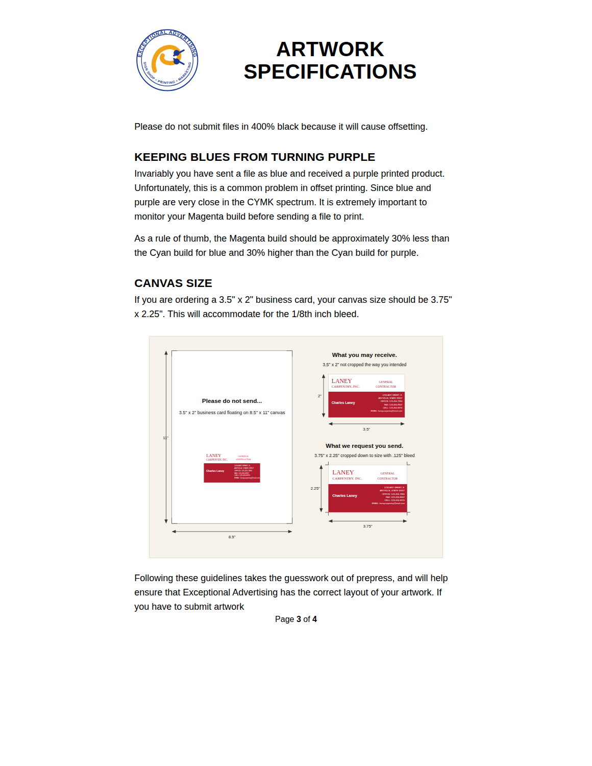EXCEPTIONAL ADVERTISING SIGN SHOP • PRINTING • MARKETING
ARTWORK SPECIFICATIONS
Please do not submit files in 400% black because it will cause offsetting.
KEEPING BLUES FROM TURNING PURPLE
Invariably you have sent a file as blue and received a purple printed product. Unfortunately, this is a common problem in offset printing. Since blue and purple are very close in the CYMK spectrum. It is extremely important to monitor your Magenta build before sending a file to print.
As a rule of thumb, the Magenta build should be approximately 30% less than the Cyan build for blue and 30% higher than the Cyan build for purple.
CANVAS SIZE
If you are ordering a 3.5" x 2" business card, your canvas size should be 3.75" x 2.25". This will accommodate for the 1/8th inch bleed.
Please do not send... 3.5" x 2" business card floating on 8.5" x 11" canvas LANEY CARPENTRY, INC. GENERAL CONTRACTOR Charles Laney 1234 ANY SREET, S. ANYVILLE, STATE 33957 OFFICE: 123-456-7890 FAX: 123-456-8907 CELL: 123-456-8970 EMAIL: laneycarpentry@mail.com 11" 8.5" What you may receive. 3.5" x 2" not cropped the way you intended LANEY CARPENTRY, INC. GENERAL CONTRACTOR Charles Laney 1234 ANY SREET, S. ANYVILLE, STATE 33957 OFFICE: 123-456-7890 FAX: 123-456-8907 CELL: 123-456-8970 EMAIL: laneycarpentry@mail.com 2" 3.5" What we request you send. 3.75" x 2.25" cropped down to size with .125" bleed LANEY CARPENTRY, INC. GENERAL CONTRACTOR Charles Laney 1234 ANY SREET, S. ANYVILLE, STATE 33957 OFFICE: 123-456-7890 FAX: 123-456-8907 CELL: 123-456-8970 EMAIL: laneycarpentry@mail.com 2.25" 3.75"
Following these guidelines takes the guesswork out of prepress, and will help ensure that Exceptional Advertising has the correct layout of your artwork. If you have to submit artwork
Page 3 of 4